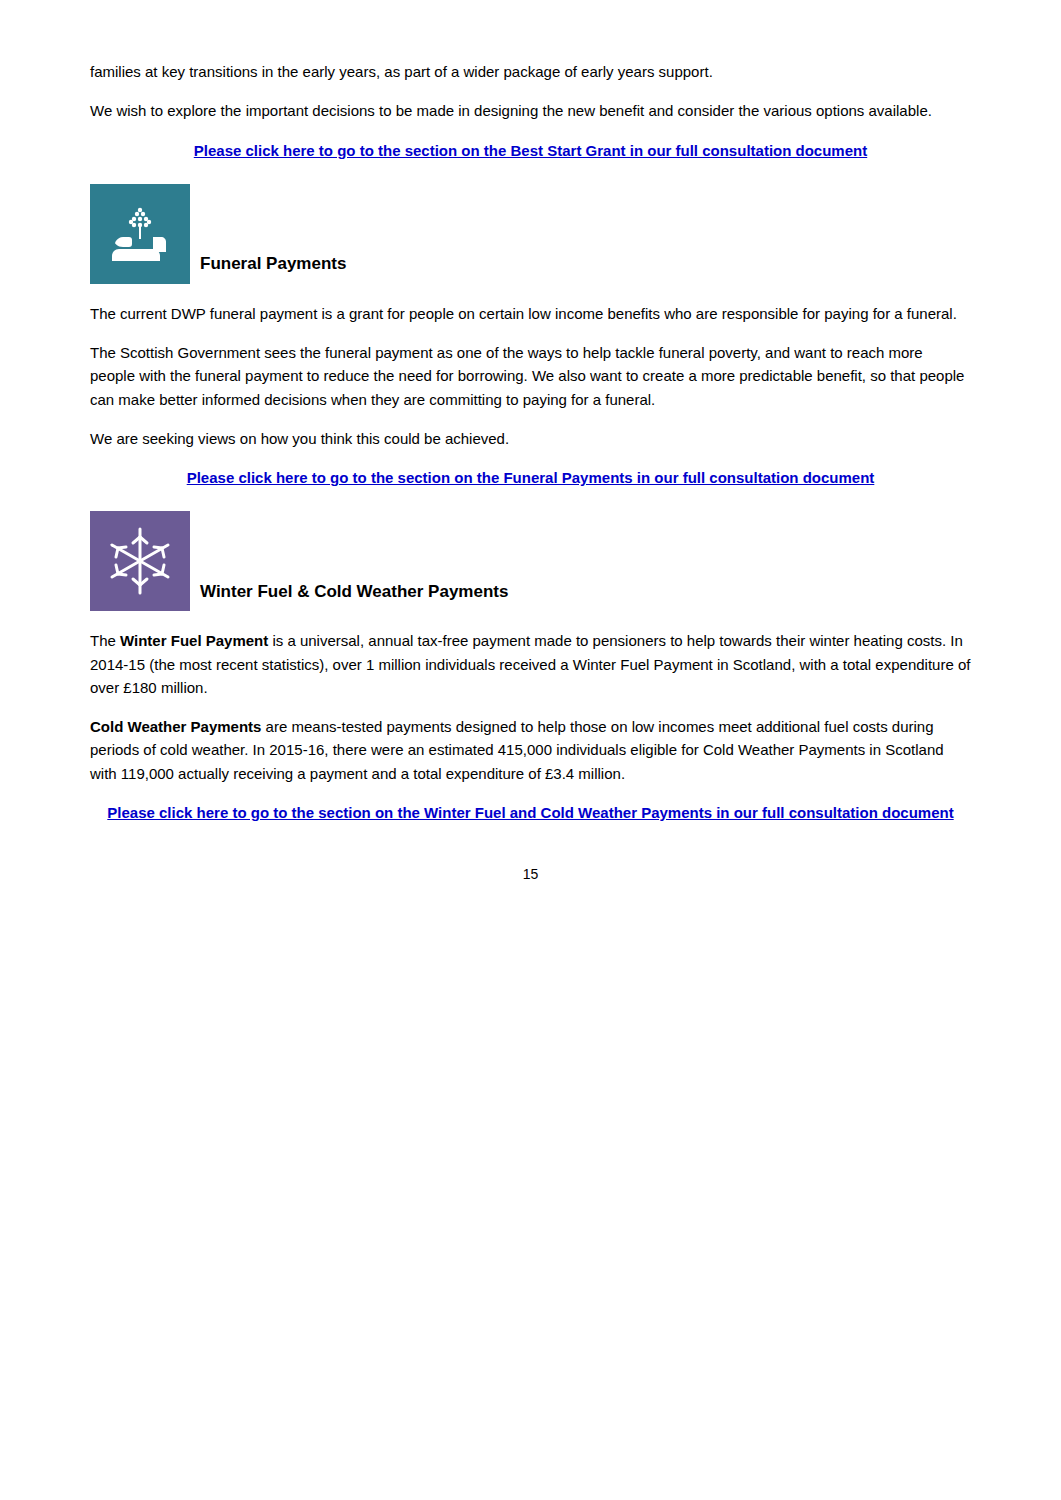families at key transitions in the early years, as part of a wider package of early years support.
We wish to explore the important decisions to be made in designing the new benefit and consider the various options available.
Please click here to go to the section on the Best Start Grant in our full consultation document
Funeral Payments
The current DWP funeral payment is a grant for people on certain low income benefits who are responsible for paying for a funeral.
The Scottish Government sees the funeral payment as one of the ways to help tackle funeral poverty, and want to reach more people with the funeral payment to reduce the need for borrowing. We also want to create a more predictable benefit, so that people can make better informed decisions when they are committing to paying for a funeral.
We are seeking views on how you think this could be achieved.
Please click here to go to the section on the Funeral Payments in our full consultation document
Winter Fuel & Cold Weather Payments
The Winter Fuel Payment is a universal, annual tax-free payment made to pensioners to help towards their winter heating costs. In 2014-15 (the most recent statistics), over 1 million individuals received a Winter Fuel Payment in Scotland, with a total expenditure of over £180 million.
Cold Weather Payments are means-tested payments designed to help those on low incomes meet additional fuel costs during periods of cold weather. In 2015-16, there were an estimated 415,000 individuals eligible for Cold Weather Payments in Scotland with 119,000 actually receiving a payment and a total expenditure of £3.4 million.
Please click here to go to the section on the Winter Fuel and Cold Weather Payments in our full consultation document
15